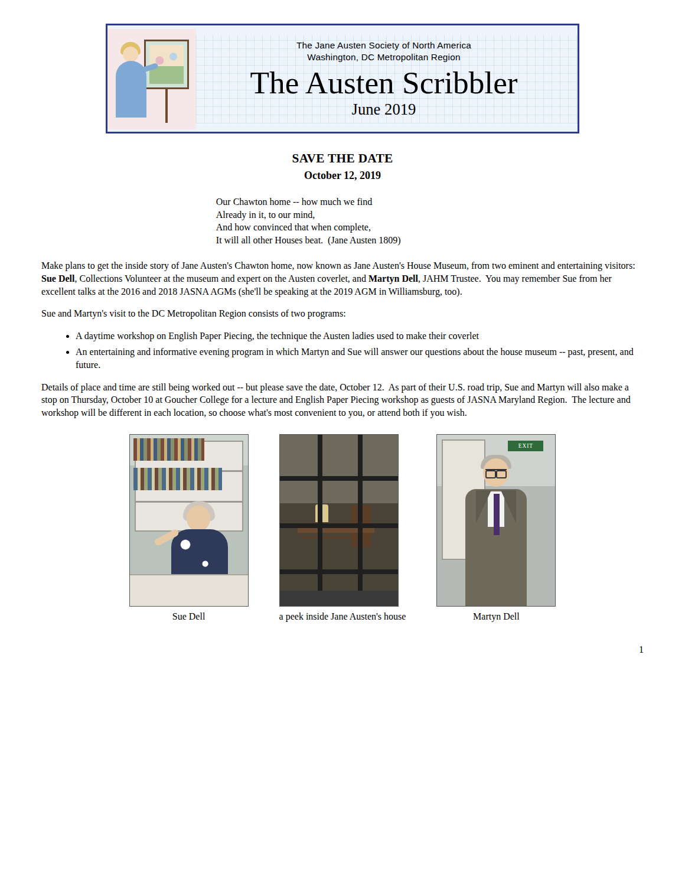The Jane Austen Society of North America
Washington, DC Metropolitan Region
The Austen Scribbler
June 2019
SAVE THE DATE
October 12, 2019
Our Chawton home -- how much we find
Already in it, to our mind,
And how convinced that when complete,
It will all other Houses beat. (Jane Austen 1809)
Make plans to get the inside story of Jane Austen's Chawton home, now known as Jane Austen's House Museum, from two eminent and entertaining visitors: Sue Dell, Collections Volunteer at the museum and expert on the Austen coverlet, and Martyn Dell, JAHM Trustee. You may remember Sue from her excellent talks at the 2016 and 2018 JASNA AGMs (she'll be speaking at the 2019 AGM in Williamsburg, too).
Sue and Martyn's visit to the DC Metropolitan Region consists of two programs:
A daytime workshop on English Paper Piecing, the technique the Austen ladies used to make their coverlet
An entertaining and informative evening program in which Martyn and Sue will answer our questions about the house museum -- past, present, and future.
Details of place and time are still being worked out -- but please save the date, October 12. As part of their U.S. road trip, Sue and Martyn will also make a stop on Thursday, October 10 at Goucher College for a lecture and English Paper Piecing workshop as guests of JASNA Maryland Region. The lecture and workshop will be different in each location, so choose what's most convenient to you, or attend both if you wish.
Sue Dell
a peek inside Jane Austen's house
EXIT
Martyn Dell
1